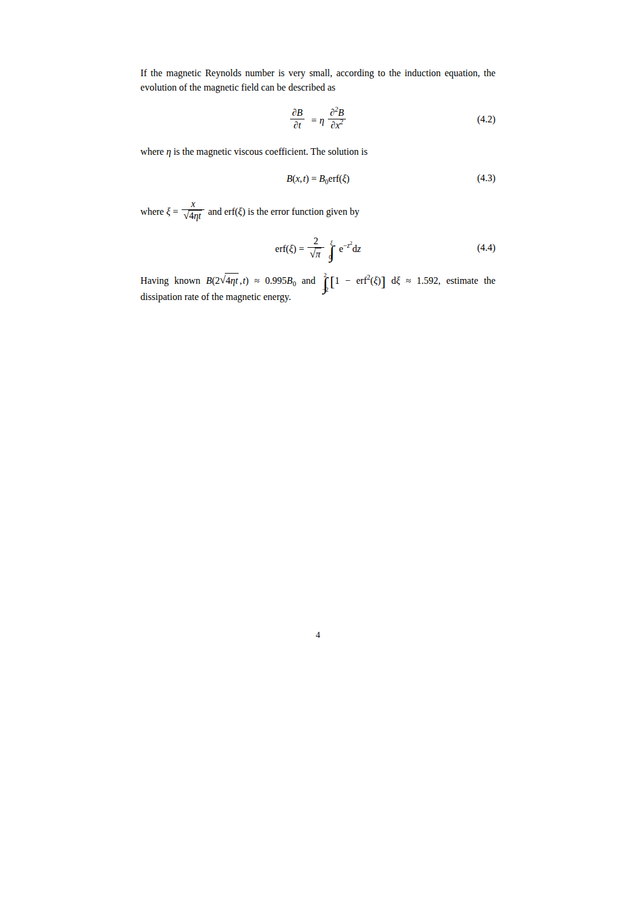If the magnetic Reynolds number is very small, according to the induction equation, the evolution of the magnetic field can be described as
∂B ∂t = η ∂2B ∂x2
(4.2)
where η is the magnetic viscous coefficient. The solution is
B(x, t) = B0erf(ξ)
(4.3)
where ξ = x 4ηt and erf(ξ) is the error function given by
erf(ξ) = 2 π ∫ξ 0 e−z2dz
(4.4)
Having known B(24ηt, t) ≈ 0.995B0 and ∫2−2[1 − erf2(ξ)] dξ ≈ 1.592, estimate the dissipation rate of the magnetic energy.
4